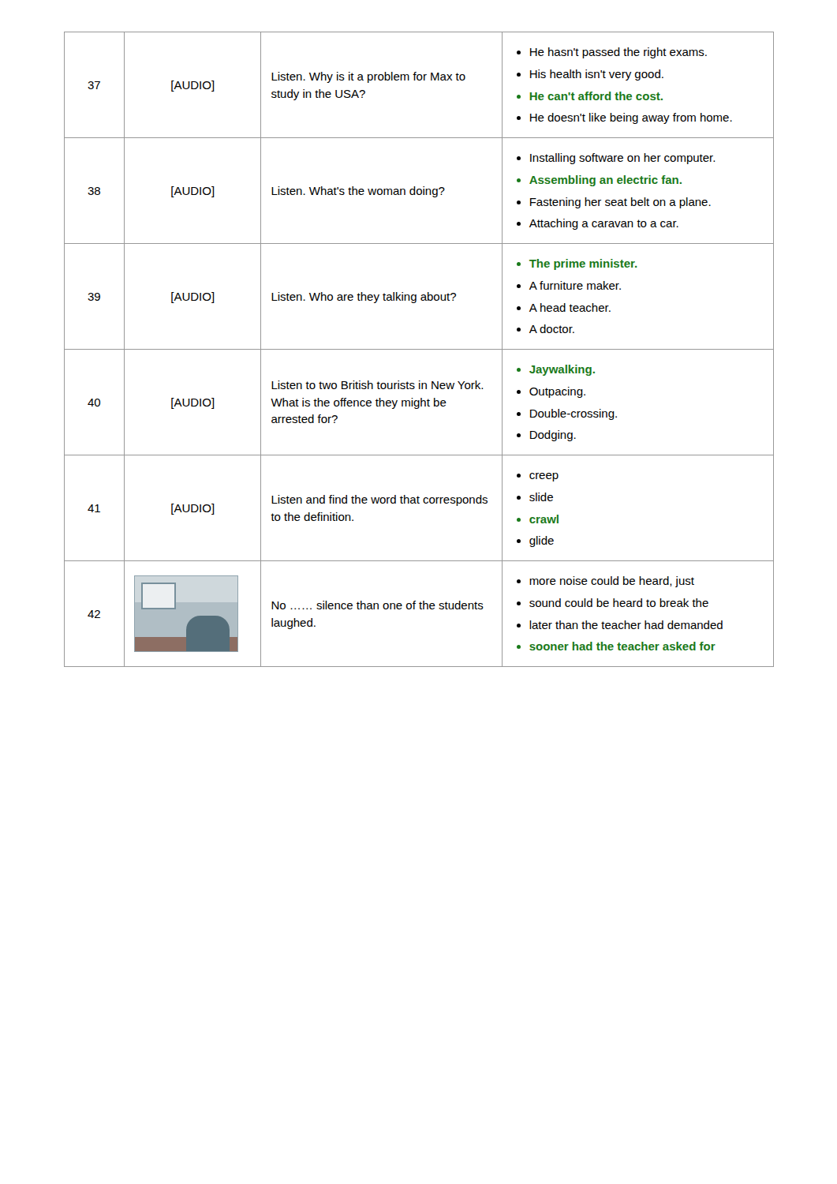| 37 | [AUDIO] | Listen. Why is it a problem for Max to study in the USA? | He hasn't passed the right exams. His health isn't very good. He can't afford the cost. He doesn't like being away from home. |
| 38 | [AUDIO] | Listen. What's the woman doing? | Installing software on her computer. Assembling an electric fan. Fastening her seat belt on a plane. Attaching a caravan to a car. |
| 39 | [AUDIO] | Listen. Who are they talking about? | The prime minister. A furniture maker. A head teacher. A doctor. |
| 40 | [AUDIO] | Listen to two British tourists in New York. What is the offence they might be arrested for? | Jaywalking. Outpacing. Double-crossing. Dodging. |
| 41 | [AUDIO] | Listen and find the word that corresponds to the definition. | creep slide crawl glide |
| 42 | | No …… silence than one of the students laughed. | more noise could be heard, just sound could be heard to break the later than the teacher had demanded sooner had the teacher asked for |